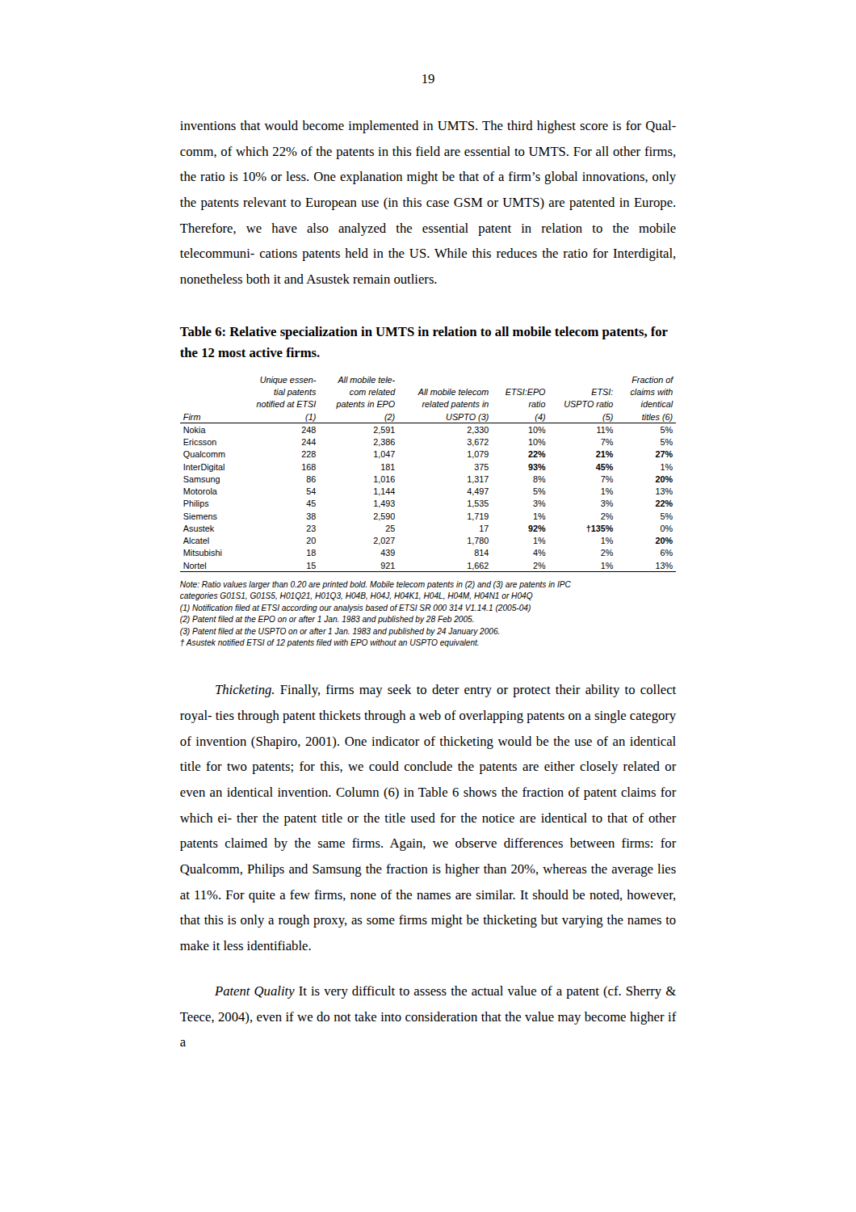19
inventions that would become implemented in UMTS. The third highest score is for Qual- comm, of which 22% of the patents in this field are essential to UMTS. For all other firms, the ratio is 10% or less. One explanation might be that of a firm’s global innovations, only the patents relevant to European use (in this case GSM or UMTS) are patented in Europe. Therefore, we have also analyzed the essential patent in relation to the mobile telecommuni- cations patents held in the US. While this reduces the ratio for Interdigital, nonetheless both it and Asustek remain outliers.
Table 6: Relative specialization in UMTS in relation to all mobile telecom patents, for
the 12 most active firms.
| | Unique essen- | All mobile tele- | | | | Fraction of |
| --- | --- | --- | --- | --- | --- | --- |
| | tial patents | com related | All mobile telecom | ETSI:EPO | ETSI: | claims with |
| | notified at ETSI | patents in EPO | related patents in | ratio | USPTO ratio | identical |
| Firm | (1) | (2) | USPTO (3) | (4) | (5) | titles (6) |
| Nokia | 248 | 2,591 | 2,330 | 10% | 11% | 5% |
| Ericsson | 244 | 2,386 | 3,672 | 10% | 7% | 5% |
| Qualcomm | 228 | 1,047 | 1,079 | 22% | 21% | 27% |
| InterDigital | 168 | 181 | 375 | 93% | 45% | 1% |
| Samsung | 86 | 1,016 | 1,317 | 8% | 7% | 20% |
| Motorola | 54 | 1,144 | 4,497 | 5% | 1% | 13% |
| Philips | 45 | 1,493 | 1,535 | 3% | 3% | 22% |
| Siemens | 38 | 2,590 | 1,719 | 1% | 2% | 5% |
| Asustek | 23 | 25 | 17 | 92% | †135% | 0% |
| Alcatel | 20 | 2,027 | 1,780 | 1% | 1% | 20% |
| Mitsubishi | 18 | 439 | 814 | 4% | 2% | 6% |
| Nortel | 15 | 921 | 1,662 | 2% | 1% | 13% |
Note: Ratio values larger than 0.20 are printed bold. Mobile telecom patents in (2) and (3) are patents in IPC
categories G01S1, G01S5, H01Q21, H01Q3, H04B, H04J, H04K1, H04L, H04M, H04N1 or H04Q
(1) Notification filed at ETSI according our analysis based of ETSI SR 000 314 V1.14.1 (2005-04)
(2) Patent filed at the EPO on or after 1 Jan. 1983 and published by 28 Feb 2005.
(3) Patent filed at the USPTO on or after 1 Jan. 1983 and published by 24 January 2006.
† Asustek notified ETSI of 12 patents filed with EPO without an USPTO equivalent.
Thicketing. Finally, firms may seek to deter entry or protect their ability to collect royal- ties through patent thickets through a web of overlapping patents on a single category of invention (Shapiro, 2001). One indicator of thicketing would be the use of an identical title for two patents; for this, we could conclude the patents are either closely related or even an identical invention. Column (6) in Table 6 shows the fraction of patent claims for which ei- ther the patent title or the title used for the notice are identical to that of other patents claimed by the same firms. Again, we observe differences between firms: for Qualcomm, Philips and Samsung the fraction is higher than 20%, whereas the average lies at 11%. For quite a few firms, none of the names are similar. It should be noted, however, that this is only a rough proxy, as some firms might be thicketing but varying the names to make it less identifiable.
Patent Quality It is very difficult to assess the actual value of a patent (cf. Sherry & Teece, 2004), even if we do not take into consideration that the value may become higher if a